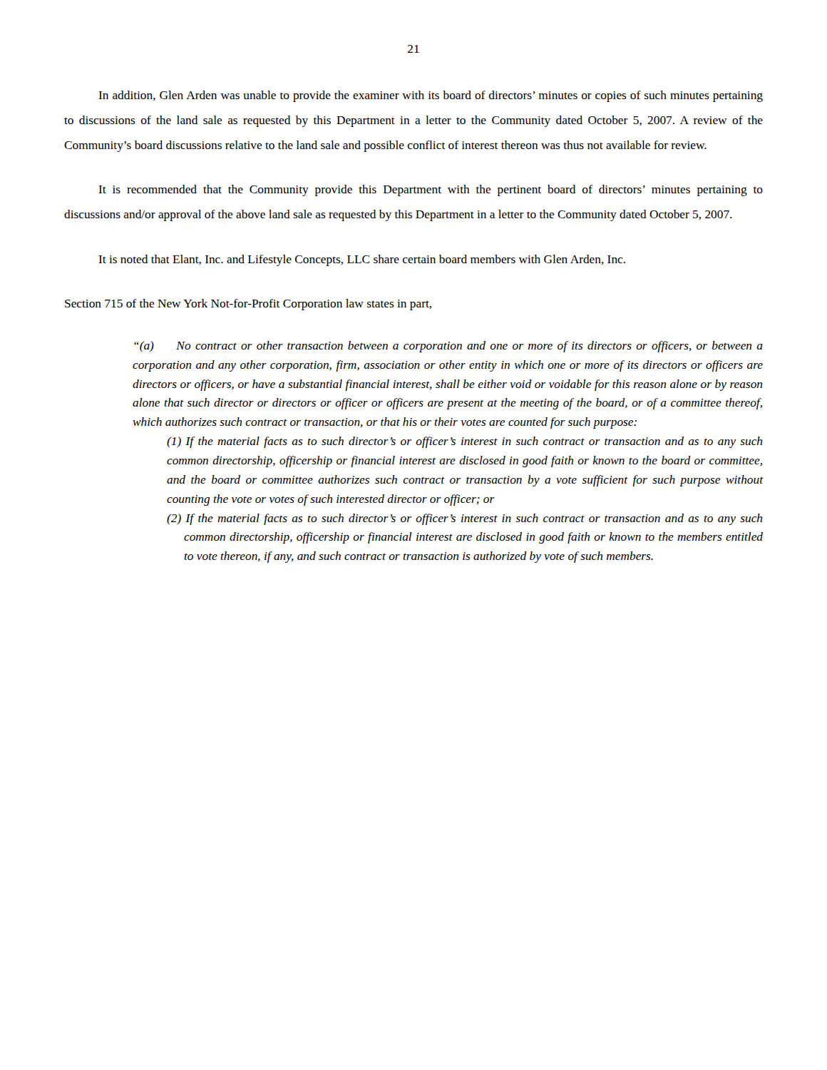21
In addition, Glen Arden was unable to provide the examiner with its board of directors’ minutes or copies of such minutes pertaining to discussions of the land sale as requested by this Department in a letter to the Community dated October 5, 2007. A review of the Community’s board discussions relative to the land sale and possible conflict of interest thereon was thus not available for review.
It is recommended that the Community provide this Department with the pertinent board of directors’ minutes pertaining to discussions and/or approval of the above land sale as requested by this Department in a letter to the Community dated October 5, 2007.
It is noted that Elant, Inc. and Lifestyle Concepts, LLC share certain board members with Glen Arden, Inc.
Section 715 of the New York Not-for-Profit Corporation law states in part,
“(a) No contract or other transaction between a corporation and one or more of its directors or officers, or between a corporation and any other corporation, firm, association or other entity in which one or more of its directors or officers are directors or officers, or have a substantial financial interest, shall be either void or voidable for this reason alone or by reason alone that such director or directors or officer or officers are present at the meeting of the board, or of a committee thereof, which authorizes such contract or transaction, or that his or their votes are counted for such purpose:
(1) If the material facts as to such director’s or officer’s interest in such contract or transaction and as to any such common directorship, officership or financial interest are disclosed in good faith or known to the board or committee, and the board or committee authorizes such contract or transaction by a vote sufficient for such purpose without counting the vote or votes of such interested director or officer; or
(2) If the material facts as to such director’s or officer’s interest in such contract or transaction and as to any such common directorship, officership or financial interest are disclosed in good faith or known to the members entitled to vote thereon, if any, and such contract or transaction is authorized by vote of such members.